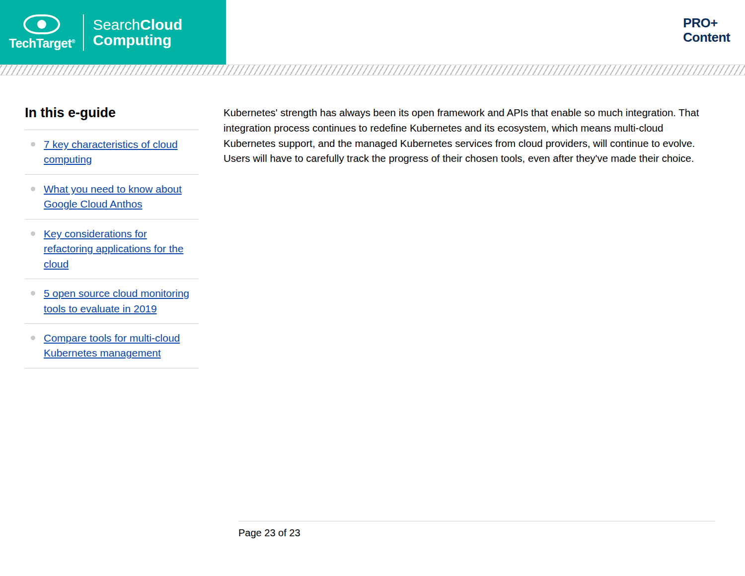TechTarget®
Search Cloud Computing
PRO+ Content
In this e-guide
7 key characteristics of cloud computing
What you need to know about Google Cloud Anthos
Key considerations for refactoring applications for the cloud
5 open source cloud monitoring tools to evaluate in 2019
Compare tools for multi-cloud Kubernetes management
Kubernetes' strength has always been its open framework and APIs that enable so much integration. That integration process continues to redefine Kubernetes and its ecosystem, which means multi-cloud Kubernetes support, and the managed Kubernetes services from cloud providers, will continue to evolve. Users will have to carefully track the progress of their chosen tools, even after they've made their choice.
Page 23 of 23